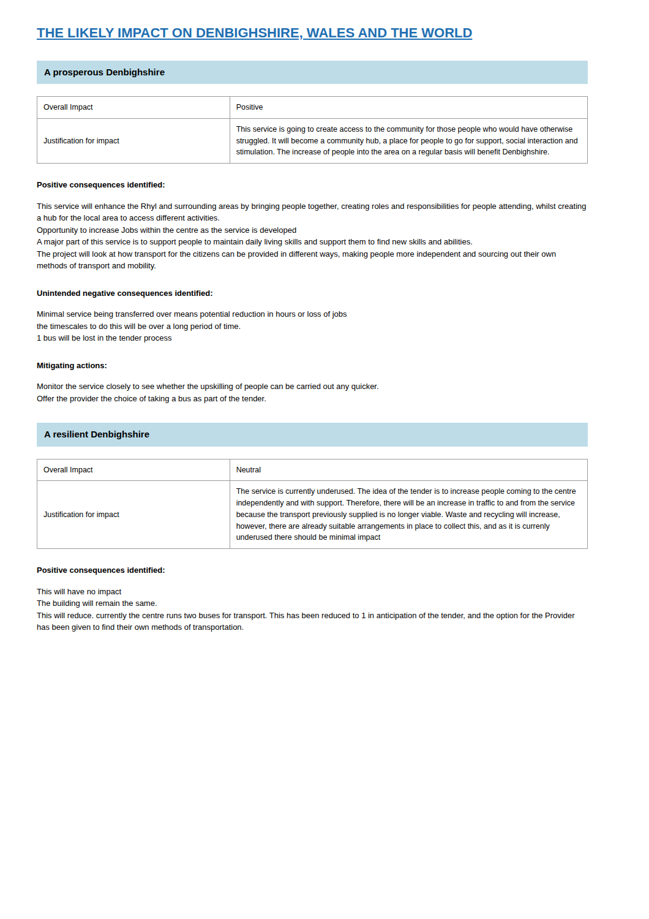The Likely Impact on Denbighshire, Wales and the World
A prosperous Denbighshire
| Overall Impact | Positive |
| Justification for impact | This service is going to create access to the community for those people who would have otherwise struggled. It will become a community hub, a place for people to go for support, social interaction and stimulation. The increase of people into the area on a regular basis will benefit Denbighshire. |
Positive consequences identified:
This service will enhance the Rhyl and surrounding areas by bringing people together, creating roles and responsibilities for people attending, whilst creating a hub for the local area to access different activities.
Opportunity to increase Jobs within the centre as the service is developed
A major part of this service is to support people to maintain daily living skills and support them to find new skills and abilities.
The project will look at how transport for the citizens can be provided in different ways, making people more independent and sourcing out their own methods of transport and mobility.
Unintended negative consequences identified:
Minimal service being transferred over means potential reduction in hours or loss of jobs
the timescales to do this will be over a long period of time.
1 bus will be lost in the tender process
Mitigating actions:
Monitor the service closely to see whether the upskilling of people can be carried out any quicker.
Offer the provider the choice of taking a bus as part of the tender.
A resilient Denbighshire
| Overall Impact | Neutral |
| Justification for impact | The service is currently underused. The idea of the tender is to increase people coming to the centre independently and with support. Therefore, there will be an increase in traffic to and from the service because the transport previously supplied is no longer viable. Waste and recycling will increase, however, there are already suitable arrangements in place to collect this, and as it is currenly underused there should be minimal impact |
Positive consequences identified:
This will have no impact
The building will remain the same.
This will reduce. currently the centre runs two buses for transport. This has been reduced to 1 in anticipation of the tender, and the option for the Provider has been given to find their own methods of transportation.